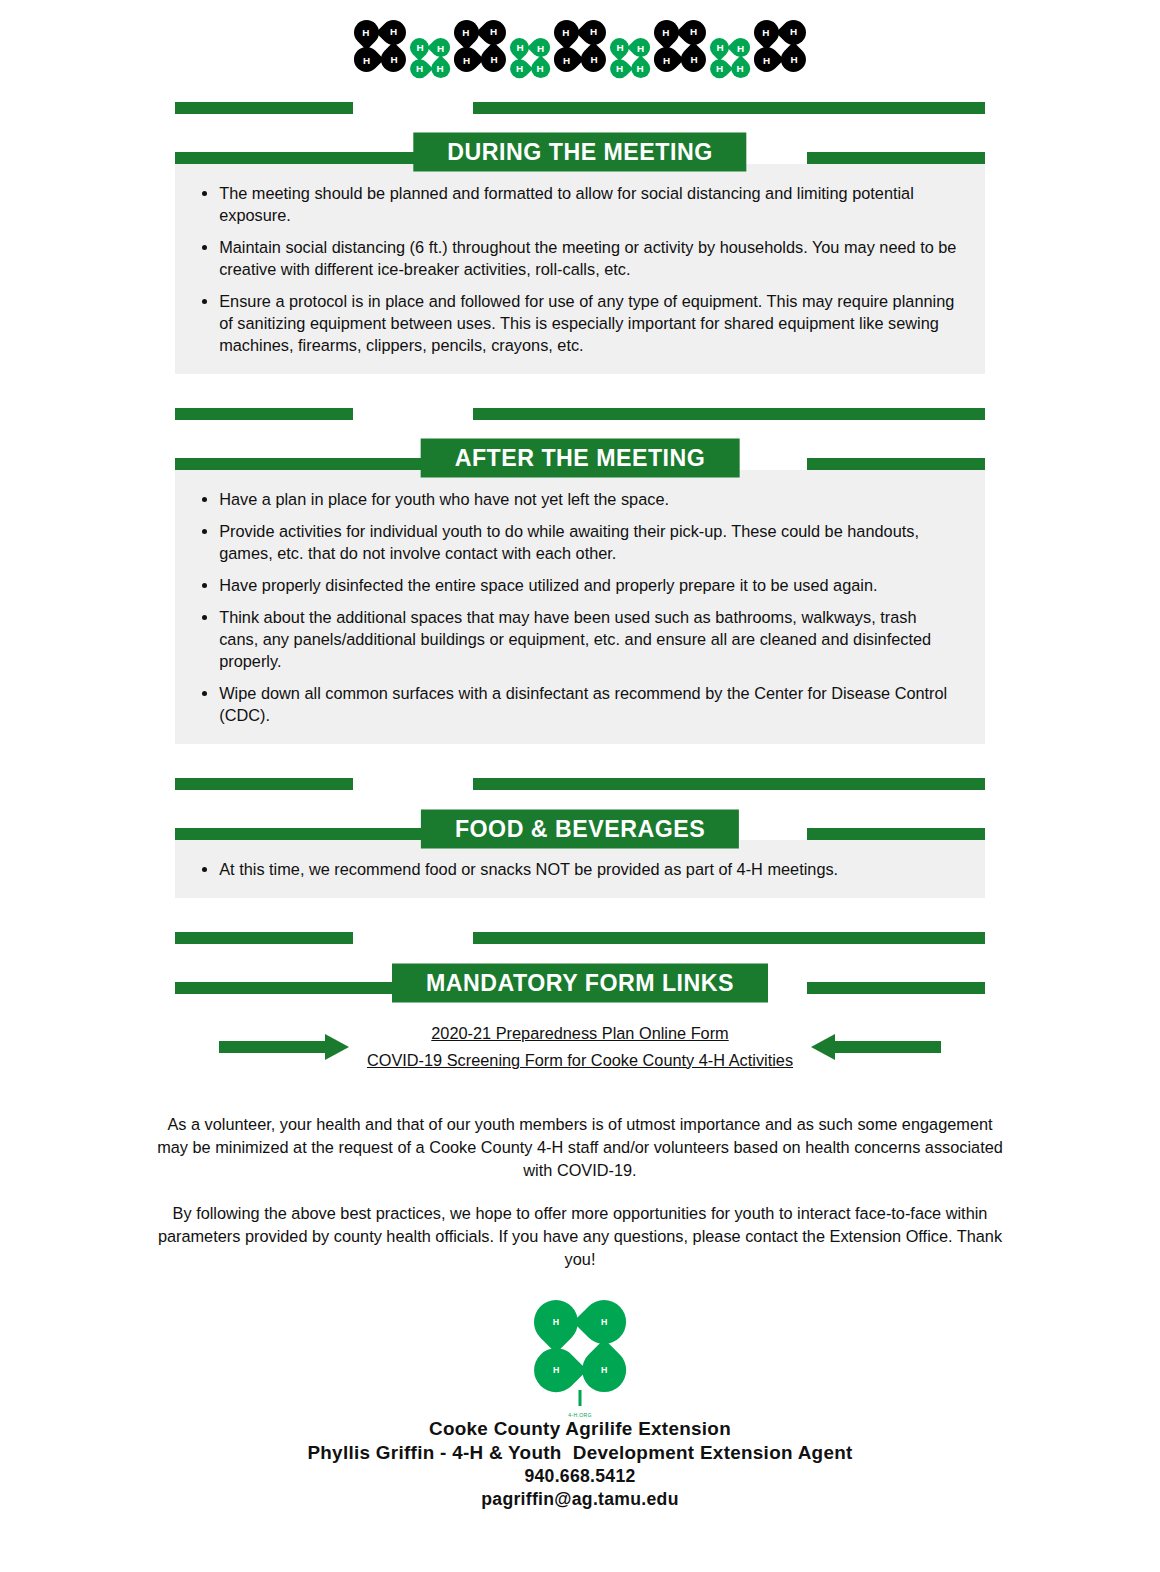During the Meeting
The meeting should be planned and formatted to allow for social distancing and limiting potential exposure.
Maintain social distancing (6 ft.) throughout the meeting or activity by households. You may need to be creative with different ice-breaker activities, roll-calls, etc.
Ensure a protocol is in place and followed for use of any type of equipment. This may require planning of sanitizing equipment between uses. This is especially important for shared equipment like sewing machines, firearms, clippers, pencils, crayons, etc.
After the Meeting
Have a plan in place for youth who have not yet left the space.
Provide activities for individual youth to do while awaiting their pick-up. These could be handouts, games, etc. that do not involve contact with each other.
Have properly disinfected the entire space utilized and properly prepare it to be used again.
Think about the additional spaces that may have been used such as bathrooms, walkways, trash cans, any panels/additional buildings or equipment, etc. and ensure all are cleaned and disinfected properly.
Wipe down all common surfaces with a disinfectant as recommend by the Center for Disease Control (CDC).
Food & Beverages
At this time, we recommend food or snacks NOT be provided as part of 4-H meetings.
Mandatory Form Links
2020-21 Preparedness Plan Online Form
COVID-19 Screening Form for Cooke County 4-H Activities
As a volunteer, your health and that of our youth members is of utmost importance and as such some engagement may be minimized at the request of a Cooke County 4-H staff and/or volunteers based on health concerns associated with COVID-19.
By following the above best practices, we hope to offer more opportunities for youth to interact face-to-face within parameters provided by county health officials. If you have any questions, please contact the Extension Office. Thank you!
4-H.ORG
Cooke County Agrilife Extension
Phyllis Griffin - 4-H & Youth Development Extension Agent
940.668.5412
pagriffin@ag.tamu.edu